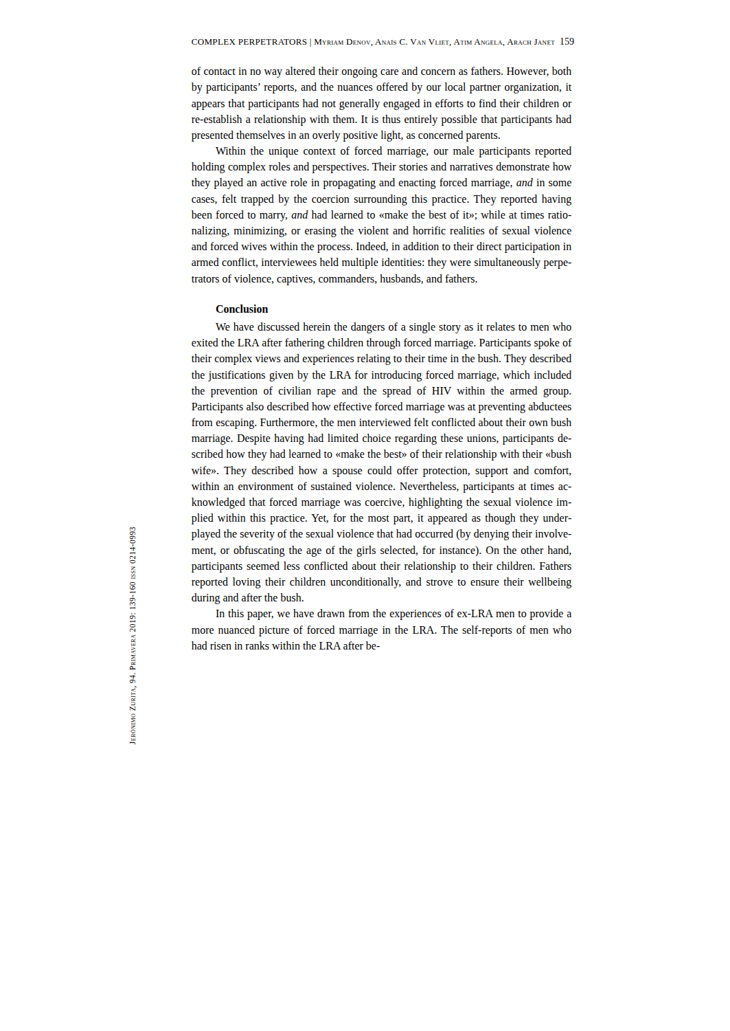Jerónimo Zurita, 94. Primavera 2019: 139-160 issn 0214-0993
COMPLEX PERPETRATORS | Myriam Denov, Anaïs C. Van Vliet, Atim Angela, Arach Janet 159
of contact in no way altered their ongoing care and concern as fathers. However, both by participants’ reports, and the nuances offered by our local partner organization, it appears that participants had not generally engaged in efforts to find their children or re-establish a relationship with them. It is thus entirely possible that participants had presented themselves in an overly positive light, as concerned parents.
Within the unique context of forced marriage, our male participants reported holding complex roles and perspectives. Their stories and narratives demonstrate how they played an active role in propagating and enacting forced marriage, and in some cases, felt trapped by the coercion surrounding this practice. They reported having been forced to marry, and had learned to «make the best of it»; while at times rationalizing, minimizing, or erasing the violent and horrific realities of sexual violence and forced wives within the process. Indeed, in addition to their direct participation in armed conflict, interviewees held multiple identities: they were simultaneously perpetrators of violence, captives, commanders, husbands, and fathers.
Conclusion
We have discussed herein the dangers of a single story as it relates to men who exited the LRA after fathering children through forced marriage. Participants spoke of their complex views and experiences relating to their time in the bush. They described the justifications given by the LRA for introducing forced marriage, which included the prevention of civilian rape and the spread of HIV within the armed group. Participants also described how effective forced marriage was at preventing abductees from escaping. Furthermore, the men interviewed felt conflicted about their own bush marriage. Despite having had limited choice regarding these unions, participants described how they had learned to «make the best» of their relationship with their «bush wife». They described how a spouse could offer protection, support and comfort, within an environment of sustained violence. Nevertheless, participants at times acknowledged that forced marriage was coercive, highlighting the sexual violence implied within this practice. Yet, for the most part, it appeared as though they underplayed the severity of the sexual violence that had occurred (by denying their involvement, or obfuscating the age of the girls selected, for instance). On the other hand, participants seemed less conflicted about their relationship to their children. Fathers reported loving their children unconditionally, and strove to ensure their wellbeing during and after the bush.
In this paper, we have drawn from the experiences of ex-LRA men to provide a more nuanced picture of forced marriage in the LRA. The self-reports of men who had risen in ranks within the LRA after be-